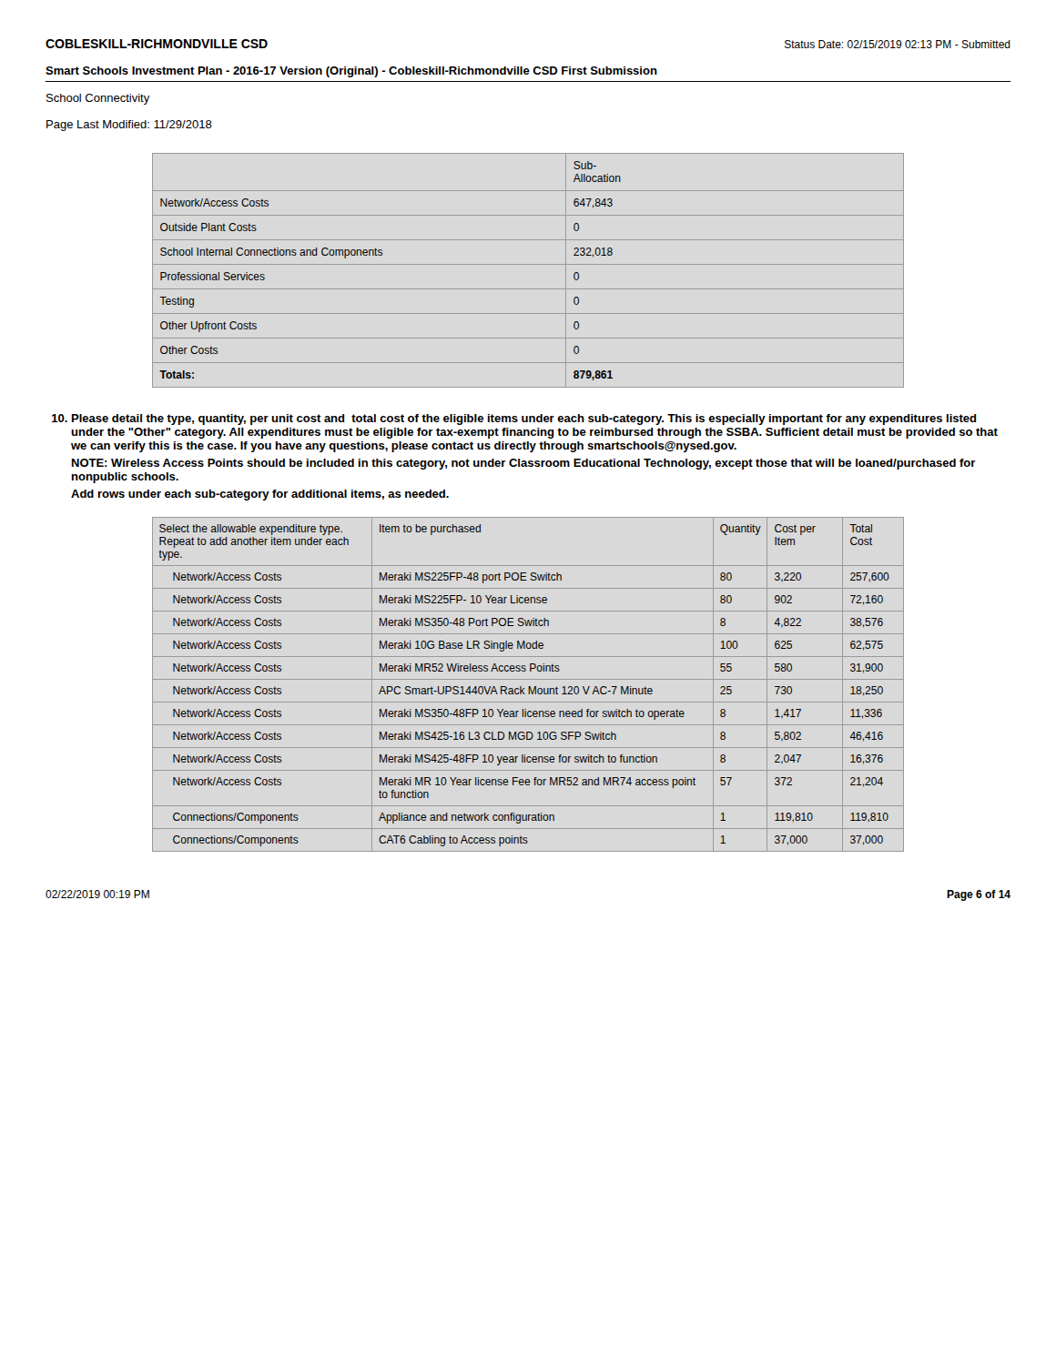COBLESKILL-RICHMONDVILLE CSD
Status Date: 02/15/2019 02:13 PM - Submitted
Smart Schools Investment Plan - 2016-17 Version (Original) - Cobleskill-Richmondville CSD First Submission
School Connectivity
Page Last Modified: 11/29/2018
| | Sub- Allocation |
| Network/Access Costs | 647,843 |
| Outside Plant Costs | 0 |
| School Internal Connections and Components | 232,018 |
| Professional Services | 0 |
| Testing | 0 |
| Other Upfront Costs | 0 |
| Other Costs | 0 |
| Totals: | 879,861 |
Please detail the type, quantity, per unit cost and total cost of the eligible items under each sub-category. This is especially important for any expenditures listed under the "Other" category. All expenditures must be eligible for tax-exempt financing to be reimbursed through the SSBA. Sufficient detail must be provided so that we can verify this is the case. If you have any questions, please contact us directly through smartschools@nysed.gov.
NOTE: Wireless Access Points should be included in this category, not under Classroom Educational Technology, except those that will be loaned/purchased for nonpublic schools.
Add rows under each sub-category for additional items, as needed.
| Select the allowable expenditure type. Repeat to add another item under each type. | Item to be purchased | Quantity | Cost per Item | Total Cost |
| --- | --- | --- | --- | --- |
| Network/Access Costs | Meraki MS225FP-48 port POE Switch | 80 | 3,220 | 257,600 |
| Network/Access Costs | Meraki MS225FP- 10 Year License | 80 | 902 | 72,160 |
| Network/Access Costs | Meraki MS350-48 Port POE Switch | 8 | 4,822 | 38,576 |
| Network/Access Costs | Meraki 10G Base LR Single Mode | 100 | 625 | 62,575 |
| Network/Access Costs | Meraki MR52 Wireless Access Points | 55 | 580 | 31,900 |
| Network/Access Costs | APC Smart-UPS1440VA Rack Mount 120 V AC-7 Minute | 25 | 730 | 18,250 |
| Network/Access Costs | Meraki MS350-48FP 10 Year license need for switch to operate | 8 | 1,417 | 11,336 |
| Network/Access Costs | Meraki MS425-16 L3 CLD MGD 10G SFP Switch | 8 | 5,802 | 46,416 |
| Network/Access Costs | Meraki MS425-48FP 10 year license for switch to function | 8 | 2,047 | 16,376 |
| Network/Access Costs | Meraki MR 10 Year license Fee for MR52 and MR74 access point to function | 57 | 372 | 21,204 |
| Connections/Components | Appliance and network configuration | 1 | 119,810 | 119,810 |
| Connections/Components | CAT6 Cabling to Access points | 1 | 37,000 | 37,000 |
02/22/2019 00:19 PM
Page 6 of 14